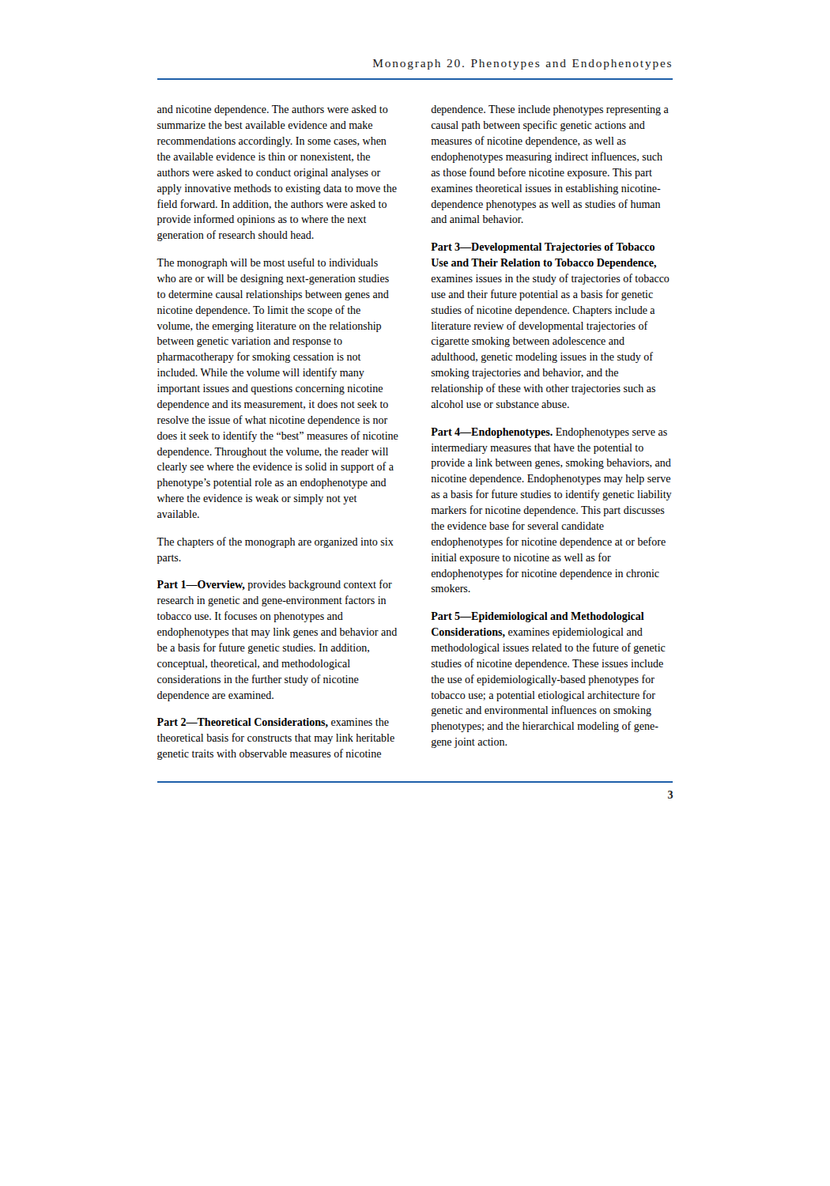Monograph 20. Phenotypes and Endophenotypes
and nicotine dependence. The authors were asked to summarize the best available evidence and make recommendations accordingly. In some cases, when the available evidence is thin or nonexistent, the authors were asked to conduct original analyses or apply innovative methods to existing data to move the field forward. In addition, the authors were asked to provide informed opinions as to where the next generation of research should head.
The monograph will be most useful to individuals who are or will be designing next-generation studies to determine causal relationships between genes and nicotine dependence. To limit the scope of the volume, the emerging literature on the relationship between genetic variation and response to pharmacotherapy for smoking cessation is not included. While the volume will identify many important issues and questions concerning nicotine dependence and its measurement, it does not seek to resolve the issue of what nicotine dependence is nor does it seek to identify the “best” measures of nicotine dependence. Throughout the volume, the reader will clearly see where the evidence is solid in support of a phenotype’s potential role as an endophenotype and where the evidence is weak or simply not yet available.
The chapters of the monograph are organized into six parts.
Part 1—Overview, provides background context for research in genetic and gene-environment factors in tobacco use. It focuses on phenotypes and endophenotypes that may link genes and behavior and be a basis for future genetic studies. In addition, conceptual, theoretical, and methodological considerations in the further study of nicotine dependence are examined.
Part 2—Theoretical Considerations, examines the theoretical basis for constructs that may link heritable genetic traits with observable measures of nicotine dependence. These include phenotypes representing a causal path between specific genetic actions and measures of nicotine dependence, as well as endophenotypes measuring indirect influences, such as those found before nicotine exposure. This part examines theoretical issues in establishing nicotine-dependence phenotypes as well as studies of human and animal behavior.
Part 3—Developmental Trajectories of Tobacco Use and Their Relation to Tobacco Dependence, examines issues in the study of trajectories of tobacco use and their future potential as a basis for genetic studies of nicotine dependence. Chapters include a literature review of developmental trajectories of cigarette smoking between adolescence and adulthood, genetic modeling issues in the study of smoking trajectories and behavior, and the relationship of these with other trajectories such as alcohol use or substance abuse.
Part 4—Endophenotypes. Endophenotypes serve as intermediary measures that have the potential to provide a link between genes, smoking behaviors, and nicotine dependence. Endophenotypes may help serve as a basis for future studies to identify genetic liability markers for nicotine dependence. This part discusses the evidence base for several candidate endophenotypes for nicotine dependence at or before initial exposure to nicotine as well as for endophenotypes for nicotine dependence in chronic smokers.
Part 5—Epidemiological and Methodological Considerations, examines epidemiological and methodological issues related to the future of genetic studies of nicotine dependence. These issues include the use of epidemiologically-based phenotypes for tobacco use; a potential etiological architecture for genetic and environmental influences on smoking phenotypes; and the hierarchical modeling of gene-gene joint action.
3